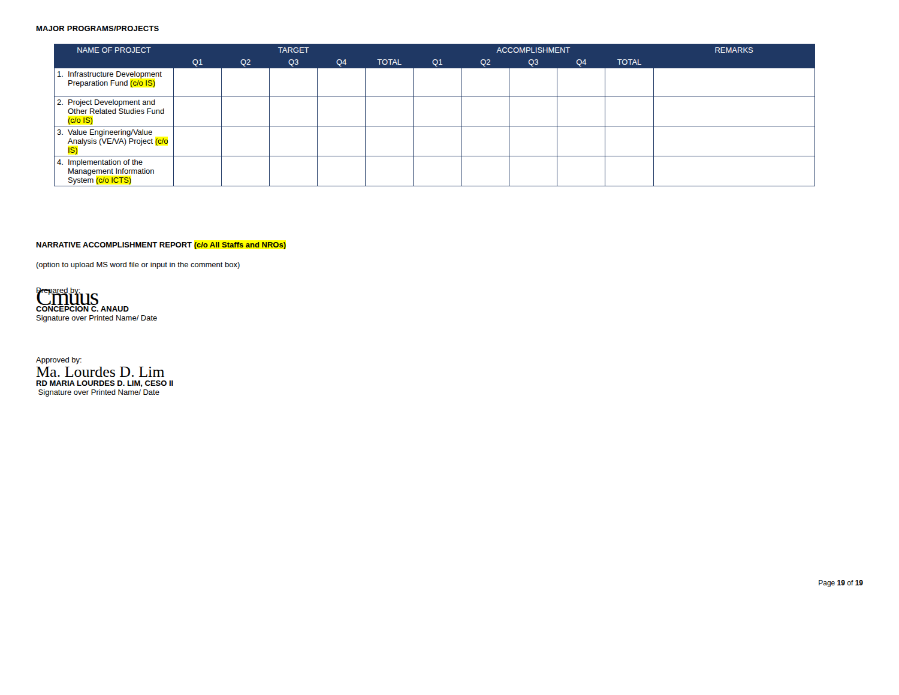MAJOR PROGRAMS/PROJECTS
| NAME OF PROJECT | TARGET | ACCOMPLISHMENT | REMARKS |
| --- | --- | --- | --- |
| Q1 | Q2 | Q3 | Q4 | TOTAL | Q1 | Q2 | Q3 | Q4 | TOTAL |
| 1. Infrastructure Development Preparation Fund (c/o IS) | | | | | | | | | | | |
| 2. Project Development and Other Related Studies Fund (c/o IS) | | | | | | | | | | | |
| 3. Value Engineering/Value Analysis (VE/VA) Project (c/o IS) | | | | | | | | | | | |
| 4. Implementation of the Management Information System (c/o ICTS) | | | | | | | | | | | |
NARRATIVE ACCOMPLISHMENT REPORT (c/o All Staffs and NROs)
(option to upload MS word file or input in the comment box)
Prepared by:
Cmuus
CONCEPCION C. ANAUD
Signature over Printed Name/ Date
Approved by:
Ma. Lourdes D. Lim
RD MARIA LOURDES D. LIM, CESO II
Signature over Printed Name/ Date
Page 19 of 19